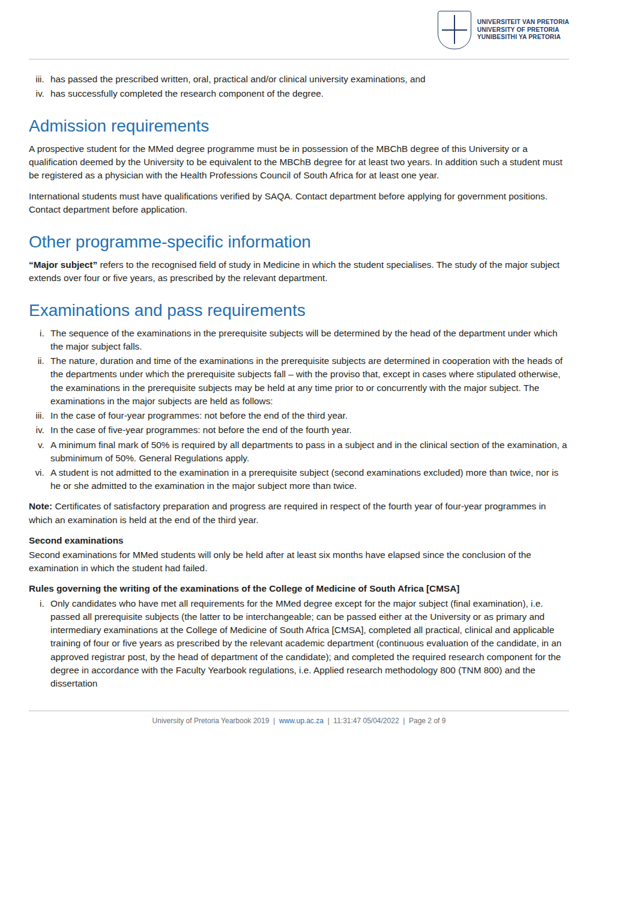Universiteit van Pretoria University of Pretoria Yunibesithi ya Pretoria
has passed the prescribed written, oral, practical and/or clinical university examinations, and
has successfully completed the research component of the degree.
Admission requirements
A prospective student for the MMed degree programme must be in possession of the MBChB degree of this University or a qualification deemed by the University to be equivalent to the MBChB degree for at least two years. In addition such a student must be registered as a physician with the Health Professions Council of South Africa for at least one year.
International students must have qualifications verified by SAQA. Contact department before applying for government positions. Contact department before application.
Other programme-specific information
“Major subject” refers to the recognised field of study in Medicine in which the student specialises. The study of the major subject extends over four or five years, as prescribed by the relevant department.
Examinations and pass requirements
The sequence of the examinations in the prerequisite subjects will be determined by the head of the department under which the major subject falls.
The nature, duration and time of the examinations in the prerequisite subjects are determined in cooperation with the heads of the departments under which the prerequisite subjects fall – with the proviso that, except in cases where stipulated otherwise, the examinations in the prerequisite subjects may be held at any time prior to or concurrently with the major subject. The examinations in the major subjects are held as follows:
In the case of four-year programmes: not before the end of the third year.
In the case of five-year programmes: not before the end of the fourth year.
A minimum final mark of 50% is required by all departments to pass in a subject and in the clinical section of the examination, a subminimum of 50%. General Regulations apply.
A student is not admitted to the examination in a prerequisite subject (second examinations excluded) more than twice, nor is he or she admitted to the examination in the major subject more than twice.
Note: Certificates of satisfactory preparation and progress are required in respect of the fourth year of four-year programmes in which an examination is held at the end of the third year.
Second examinations
Second examinations for MMed students will only be held after at least six months have elapsed since the conclusion of the examination in which the student had failed.
Rules governing the writing of the examinations of the College of Medicine of South Africa [CMSA]
Only candidates who have met all requirements for the MMed degree except for the major subject (final examination), i.e. passed all prerequisite subjects (the latter to be interchangeable; can be passed either at the University or as primary and intermediary examinations at the College of Medicine of South Africa [CMSA], completed all practical, clinical and applicable training of four or five years as prescribed by the relevant academic department (continuous evaluation of the candidate, in an approved registrar post, by the head of department of the candidate); and completed the required research component for the degree in accordance with the Faculty Yearbook regulations, i.e. Applied research methodology 800 (TNM 800) and the dissertation
University of Pretoria Yearbook 2019 | www.up.ac.za | 11:31:47 05/04/2022 | Page 2 of 9